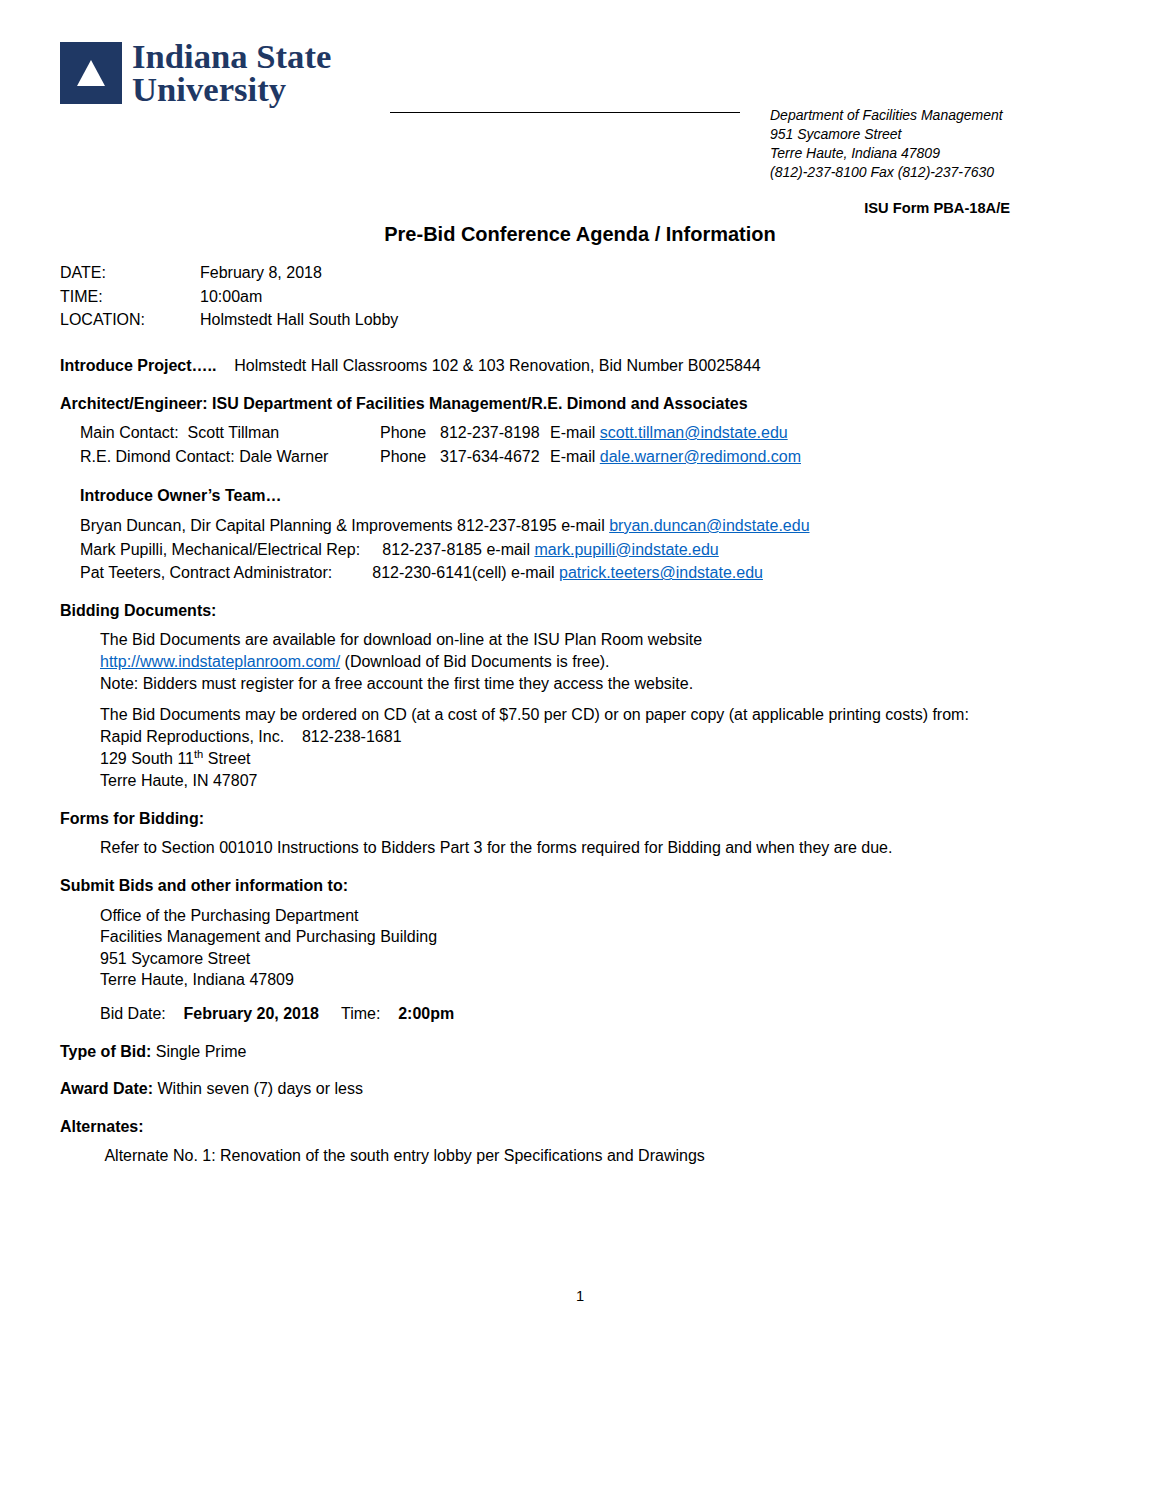Indiana State University
Department of Facilities Management
951 Sycamore Street
Terre Haute, Indiana 47809
(812)-237-8100 Fax (812)-237-7630
ISU Form PBA-18A/E
Pre-Bid Conference Agenda / Information
| DATE: | February 8, 2018 |
| TIME: | 10:00am |
| LOCATION: | Holmstedt Hall South Lobby |
Introduce Project….. Holmstedt Hall Classrooms 102 & 103 Renovation, Bid Number B0025844
Architect/Engineer: ISU Department of Facilities Management/R.E. Dimond and Associates
| Main Contact: Scott Tillman | Phone | 812-237-8198 | E-mail scott.tillman@indstate.edu |
| R.E. Dimond Contact: Dale Warner | Phone | 317-634-4672 | E-mail dale.warner@redimond.com |
Introduce Owner’s Team…
Bryan Duncan, Dir Capital Planning & Improvements 812-237-8195 e-mail bryan.duncan@indstate.edu
Mark Pupilli, Mechanical/Electrical Rep: 812-237-8185 e-mail mark.pupilli@indstate.edu
Pat Teeters, Contract Administrator: 812-230-6141(cell) e-mail patrick.teeters@indstate.edu
Bidding Documents:
The Bid Documents are available for download on-line at the ISU Plan Room website
http://www.indstateplanroom.com/ (Download of Bid Documents is free).
Note: Bidders must register for a free account the first time they access the website.
The Bid Documents may be ordered on CD (at a cost of $7.50 per CD) or on paper copy (at applicable printing costs) from:
Rapid Reproductions, Inc. 812-238-1681
129 South 11th Street
Terre Haute, IN 47807
Forms for Bidding:
Refer to Section 001010 Instructions to Bidders Part 3 for the forms required for Bidding and when they are due.
Submit Bids and other information to:
Office of the Purchasing Department
Facilities Management and Purchasing Building
951 Sycamore Street
Terre Haute, Indiana 47809
Bid Date: February 20, 2018 Time: 2:00pm
Type of Bid: Single Prime
Award Date: Within seven (7) days or less
Alternates:
Alternate No. 1: Renovation of the south entry lobby per Specifications and Drawings
1